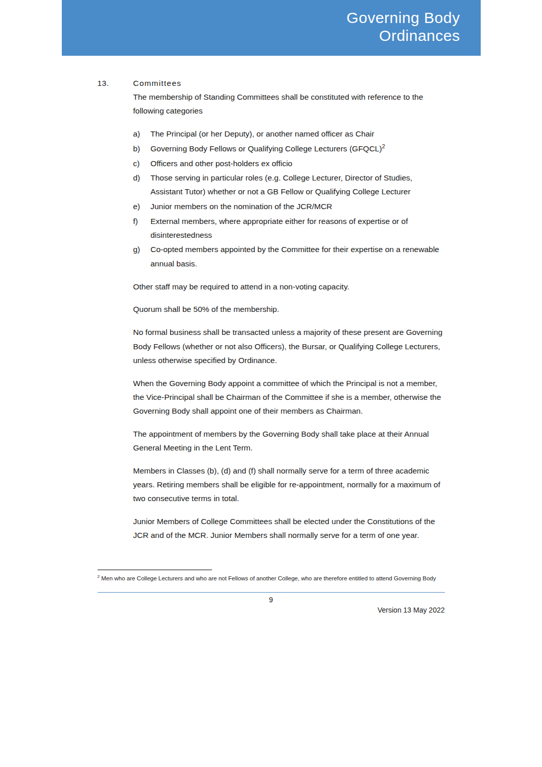Governing Body
Ordinances
13.
Committees
The membership of Standing Committees shall be constituted with reference to the following categories
a) The Principal (or her Deputy), or another named officer as Chair
b) Governing Body Fellows or Qualifying College Lecturers (GFQCL)2
c) Officers and other post-holders ex officio
d) Those serving in particular roles (e.g. College Lecturer, Director of Studies, Assistant Tutor) whether or not a GB Fellow or Qualifying College Lecturer
e) Junior members on the nomination of the JCR/MCR
f) External members, where appropriate either for reasons of expertise or of disinterestedness
g) Co-opted members appointed by the Committee for their expertise on a renewable annual basis.
Other staff may be required to attend in a non-voting capacity.
Quorum shall be 50% of the membership.
No formal business shall be transacted unless a majority of these present are Governing Body Fellows (whether or not also Officers), the Bursar, or Qualifying College Lecturers, unless otherwise specified by Ordinance.
When the Governing Body appoint a committee of which the Principal is not a member, the Vice-Principal shall be Chairman of the Committee if she is a member, otherwise the Governing Body shall appoint one of their members as Chairman.
The appointment of members by the Governing Body shall take place at their Annual General Meeting in the Lent Term.
Members in Classes (b), (d) and (f) shall normally serve for a term of three academic years. Retiring members shall be eligible for re-appointment, normally for a maximum of two consecutive terms in total.
Junior Members of College Committees shall be elected under the Constitutions of the JCR and of the MCR. Junior Members shall normally serve for a term of one year.
2 Men who are College Lecturers and who are not Fellows of another College, who are therefore entitled to attend Governing Body
9
Version 13 May 2022